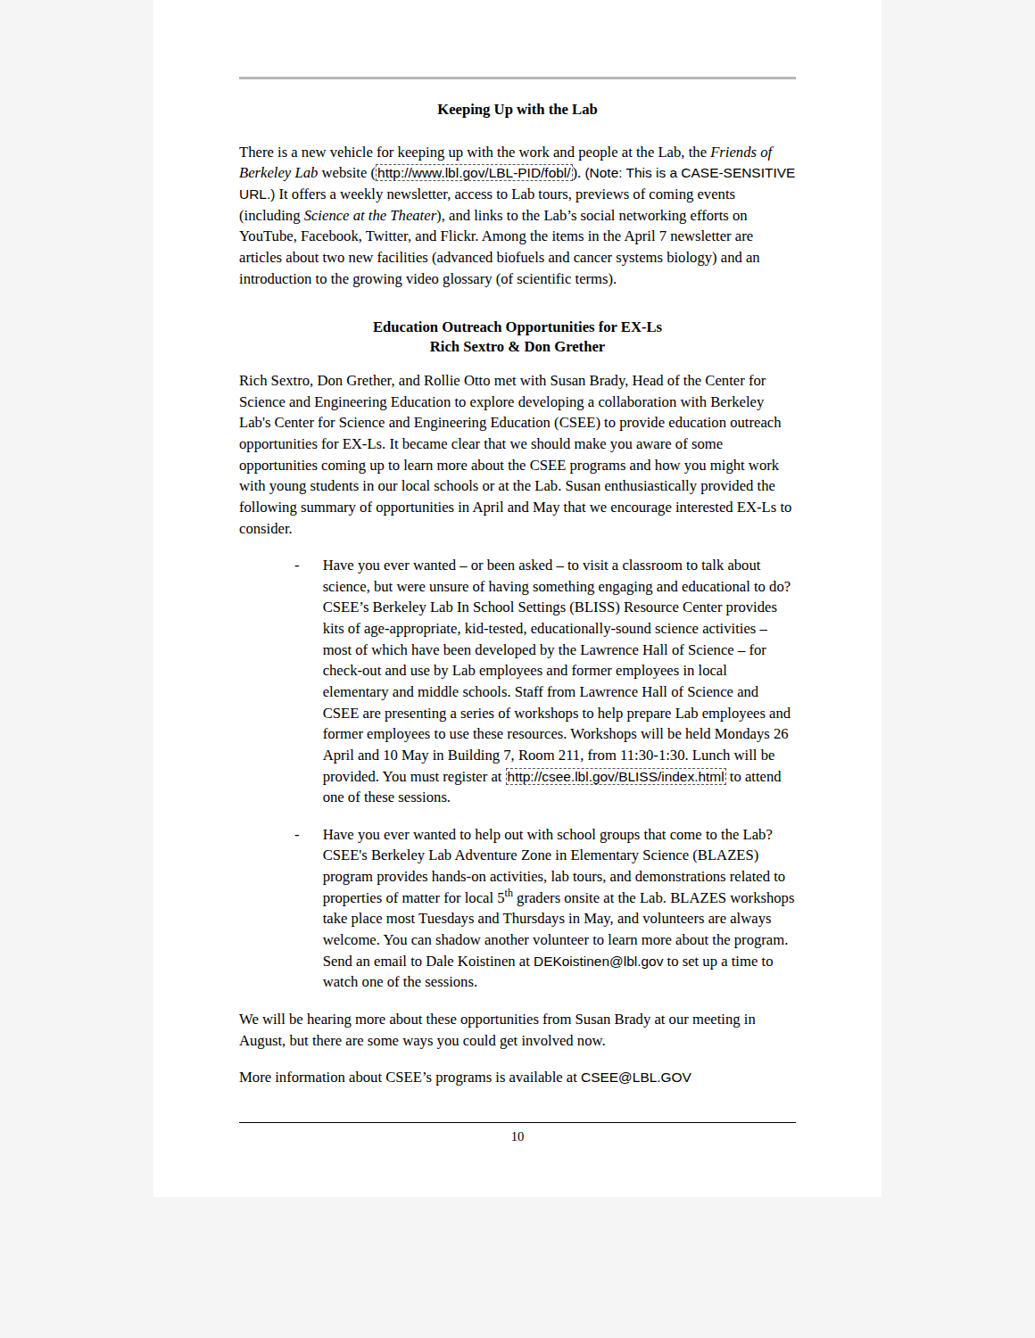Keeping Up with the Lab
There is a new vehicle for keeping up with the work and people at the Lab, the Friends of Berkeley Lab website (http://www.lbl.gov/LBL-PID/fobl/). (Note: This is a CASE-SENSITIVE URL.) It offers a weekly newsletter, access to Lab tours, previews of coming events (including Science at the Theater), and links to the Lab’s social networking efforts on YouTube, Facebook, Twitter, and Flickr. Among the items in the April 7 newsletter are articles about two new facilities (advanced biofuels and cancer systems biology) and an introduction to the growing video glossary (of scientific terms).
Education Outreach Opportunities for EX-Ls
Rich Sextro & Don Grether
Rich Sextro, Don Grether, and Rollie Otto met with Susan Brady, Head of the Center for Science and Engineering Education to explore developing a collaboration with Berkeley Lab's Center for Science and Engineering Education (CSEE) to provide education outreach opportunities for EX-Ls. It became clear that we should make you aware of some opportunities coming up to learn more about the CSEE programs and how you might work with young students in our local schools or at the Lab. Susan enthusiastically provided the following summary of opportunities in April and May that we encourage interested EX-Ls to consider.
Have you ever wanted – or been asked – to visit a classroom to talk about science, but were unsure of having something engaging and educational to do? CSEE’s Berkeley Lab In School Settings (BLISS) Resource Center provides kits of age-appropriate, kid-tested, educationally-sound science activities – most of which have been developed by the Lawrence Hall of Science – for check-out and use by Lab employees and former employees in local elementary and middle schools. Staff from Lawrence Hall of Science and CSEE are presenting a series of workshops to help prepare Lab employees and former employees to use these resources. Workshops will be held Mondays 26 April and 10 May in Building 7, Room 211, from 11:30-1:30. Lunch will be provided. You must register at http://csee.lbl.gov/BLISS/index.html to attend one of these sessions.
Have you ever wanted to help out with school groups that come to the Lab? CSEE's Berkeley Lab Adventure Zone in Elementary Science (BLAZES) program provides hands-on activities, lab tours, and demonstrations related to properties of matter for local 5th graders onsite at the Lab. BLAZES workshops take place most Tuesdays and Thursdays in May, and volunteers are always welcome. You can shadow another volunteer to learn more about the program. Send an email to Dale Koistinen at DEKoistinen@lbl.gov to set up a time to watch one of the sessions.
We will be hearing more about these opportunities from Susan Brady at our meeting in August, but there are some ways you could get involved now.
More information about CSEE’s programs is available at CSEE@LBL.GOV
10